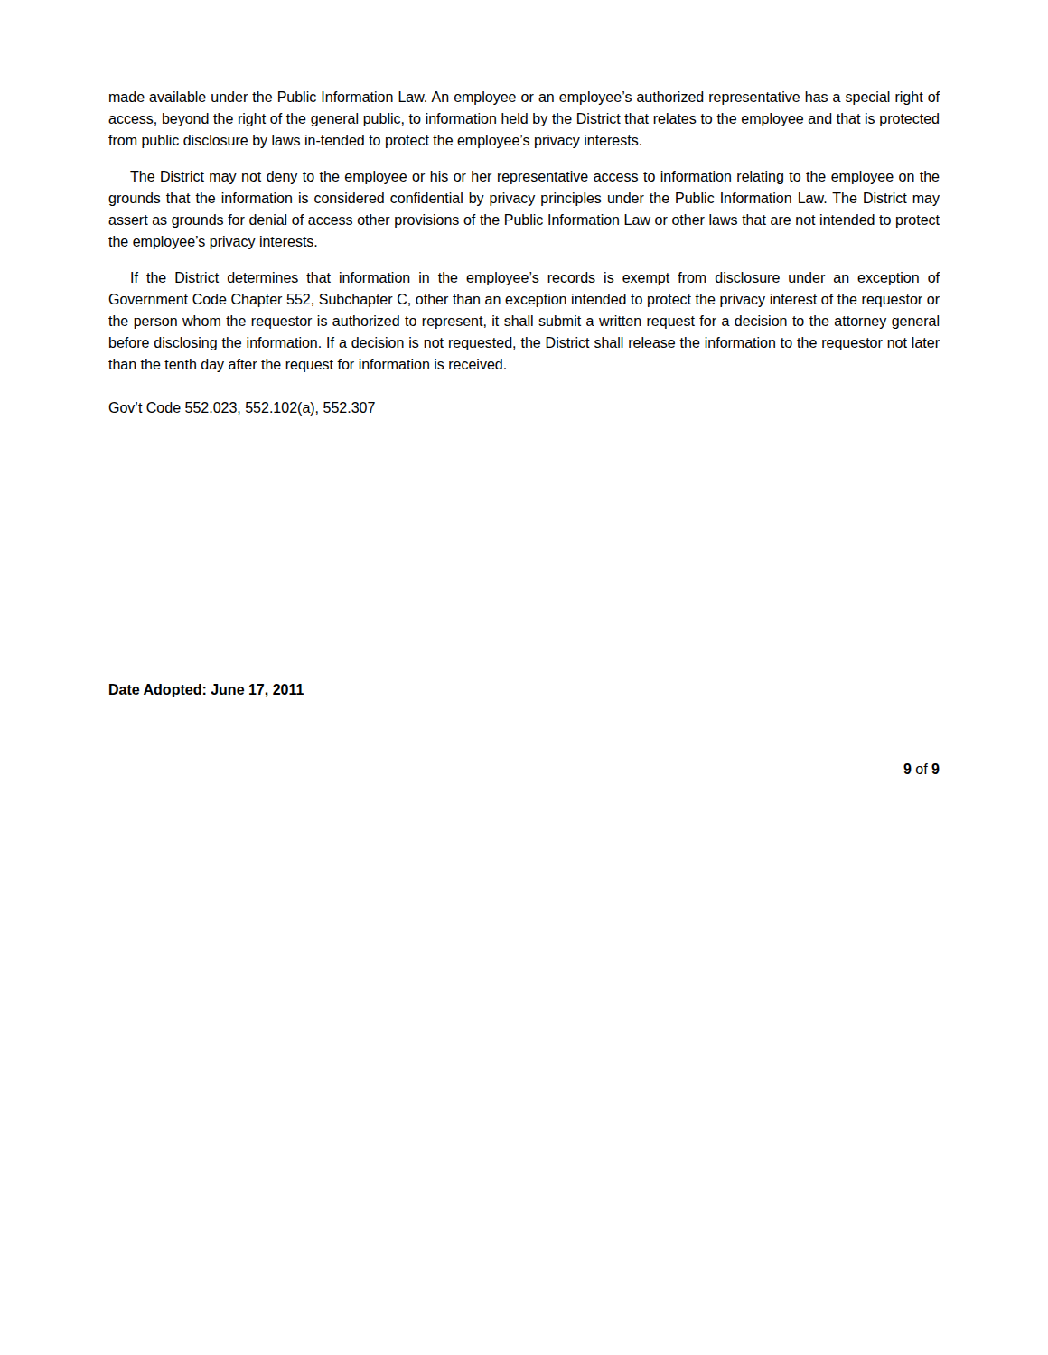made available under the Public Information Law. An employee or an employee’s authorized representative has a special right of access, beyond the right of the general public, to information held by the District that relates to the employee and that is protected from public disclosure by laws in-tended to protect the employee’s privacy interests.
The District may not deny to the employee or his or her representative access to information relating to the employee on the grounds that the information is considered confidential by privacy principles under the Public Information Law. The District may assert as grounds for denial of access other provisions of the Public Information Law or other laws that are not intended to protect the employee’s privacy interests.
If the District determines that information in the employee’s records is exempt from disclosure under an exception of Government Code Chapter 552, Subchapter C, other than an exception intended to protect the privacy interest of the requestor or the person whom the requestor is authorized to represent, it shall submit a written request for a decision to the attorney general before disclosing the information. If a decision is not requested, the District shall release the information to the requestor not later than the tenth day after the request for information is received.
Gov’t Code 552.023, 552.102(a), 552.307
Date Adopted: June 17, 2011
9 of 9